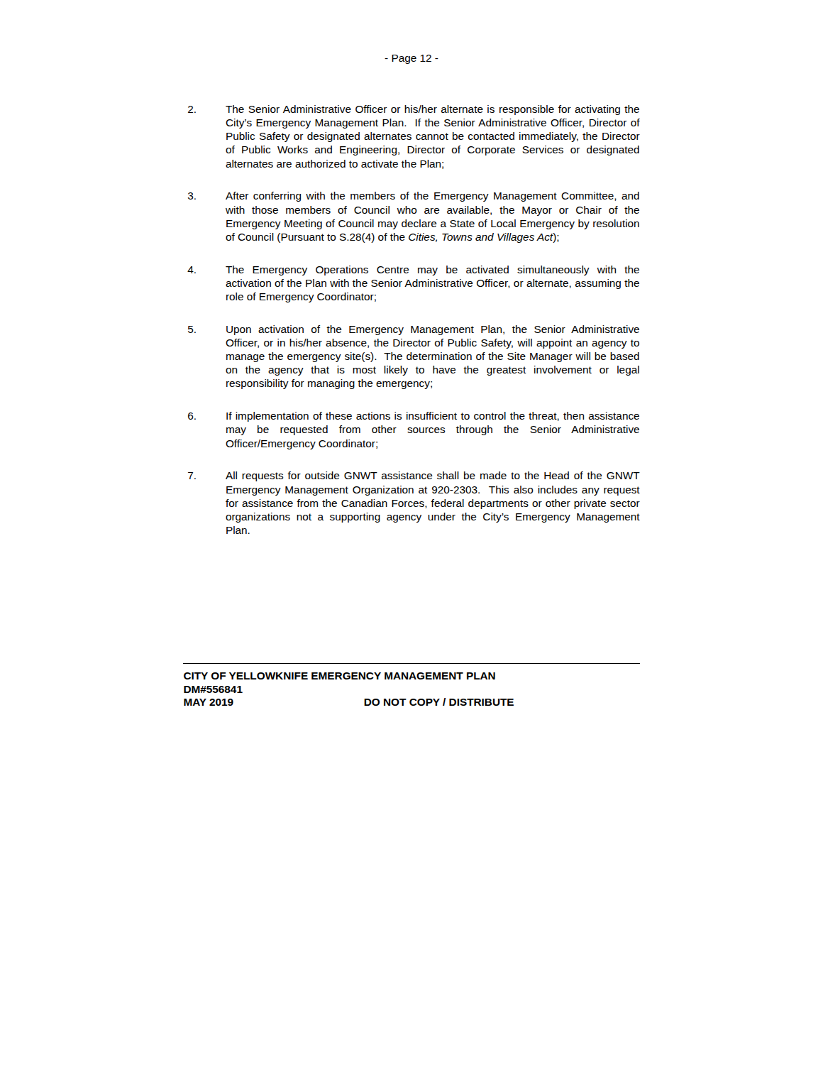- Page 12 -
2. The Senior Administrative Officer or his/her alternate is responsible for activating the City’s Emergency Management Plan. If the Senior Administrative Officer, Director of Public Safety or designated alternates cannot be contacted immediately, the Director of Public Works and Engineering, Director of Corporate Services or designated alternates are authorized to activate the Plan;
3. After conferring with the members of the Emergency Management Committee, and with those members of Council who are available, the Mayor or Chair of the Emergency Meeting of Council may declare a State of Local Emergency by resolution of Council (Pursuant to S.28(4) of the Cities, Towns and Villages Act);
4. The Emergency Operations Centre may be activated simultaneously with the activation of the Plan with the Senior Administrative Officer, or alternate, assuming the role of Emergency Coordinator;
5. Upon activation of the Emergency Management Plan, the Senior Administrative Officer, or in his/her absence, the Director of Public Safety, will appoint an agency to manage the emergency site(s). The determination of the Site Manager will be based on the agency that is most likely to have the greatest involvement or legal responsibility for managing the emergency;
6. If implementation of these actions is insufficient to control the threat, then assistance may be requested from other sources through the Senior Administrative Officer/Emergency Coordinator;
7. All requests for outside GNWT assistance shall be made to the Head of the GNWT Emergency Management Organization at 920-2303. This also includes any request for assistance from the Canadian Forces, federal departments or other private sector organizations not a supporting agency under the City’s Emergency Management Plan.
CITY OF YELLOWKNIFE EMERGENCY MANAGEMENT PLAN
DM#556841
MAY 2019
DO NOT COPY / DISTRIBUTE